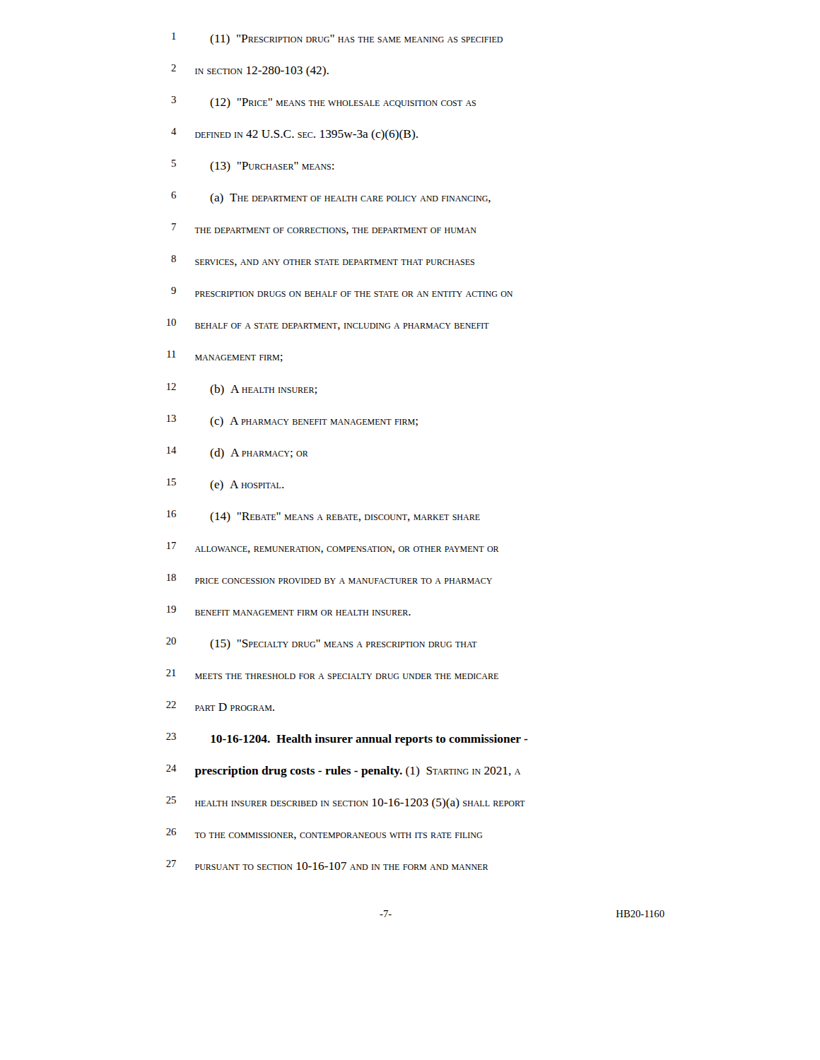(11) "Prescription drug" has the same meaning as specified
in section 12-280-103 (42).
(12) "Price" means the wholesale acquisition cost as
defined in 42 U.S.C. sec. 1395w-3a (c)(6)(B).
(13) "Purchaser" means:
(a) The department of health care policy and financing,
the department of corrections, the department of human
services, and any other state department that purchases
prescription drugs on behalf of the state or an entity acting on
behalf of a state department, including a pharmacy benefit
management firm;
(b) A health insurer;
(c) A pharmacy benefit management firm;
(d) A pharmacy; or
(e) A hospital.
(14) "Rebate" means a rebate, discount, market share
allowance, remuneration, compensation, or other payment or
price concession provided by a manufacturer to a pharmacy
benefit management firm or health insurer.
(15) "Specialty drug" means a prescription drug that
meets the threshold for a specialty drug under the medicare
part D program.
10-16-1204. Health insurer annual reports to commissioner -
prescription drug costs - rules - penalty. (1) Starting in 2021, a
health insurer described in section 10-16-1203 (5)(a) shall report
to the commissioner, contemporaneous with its rate filing
pursuant to section 10-16-107 and in the form and manner
-7- HB20-1160